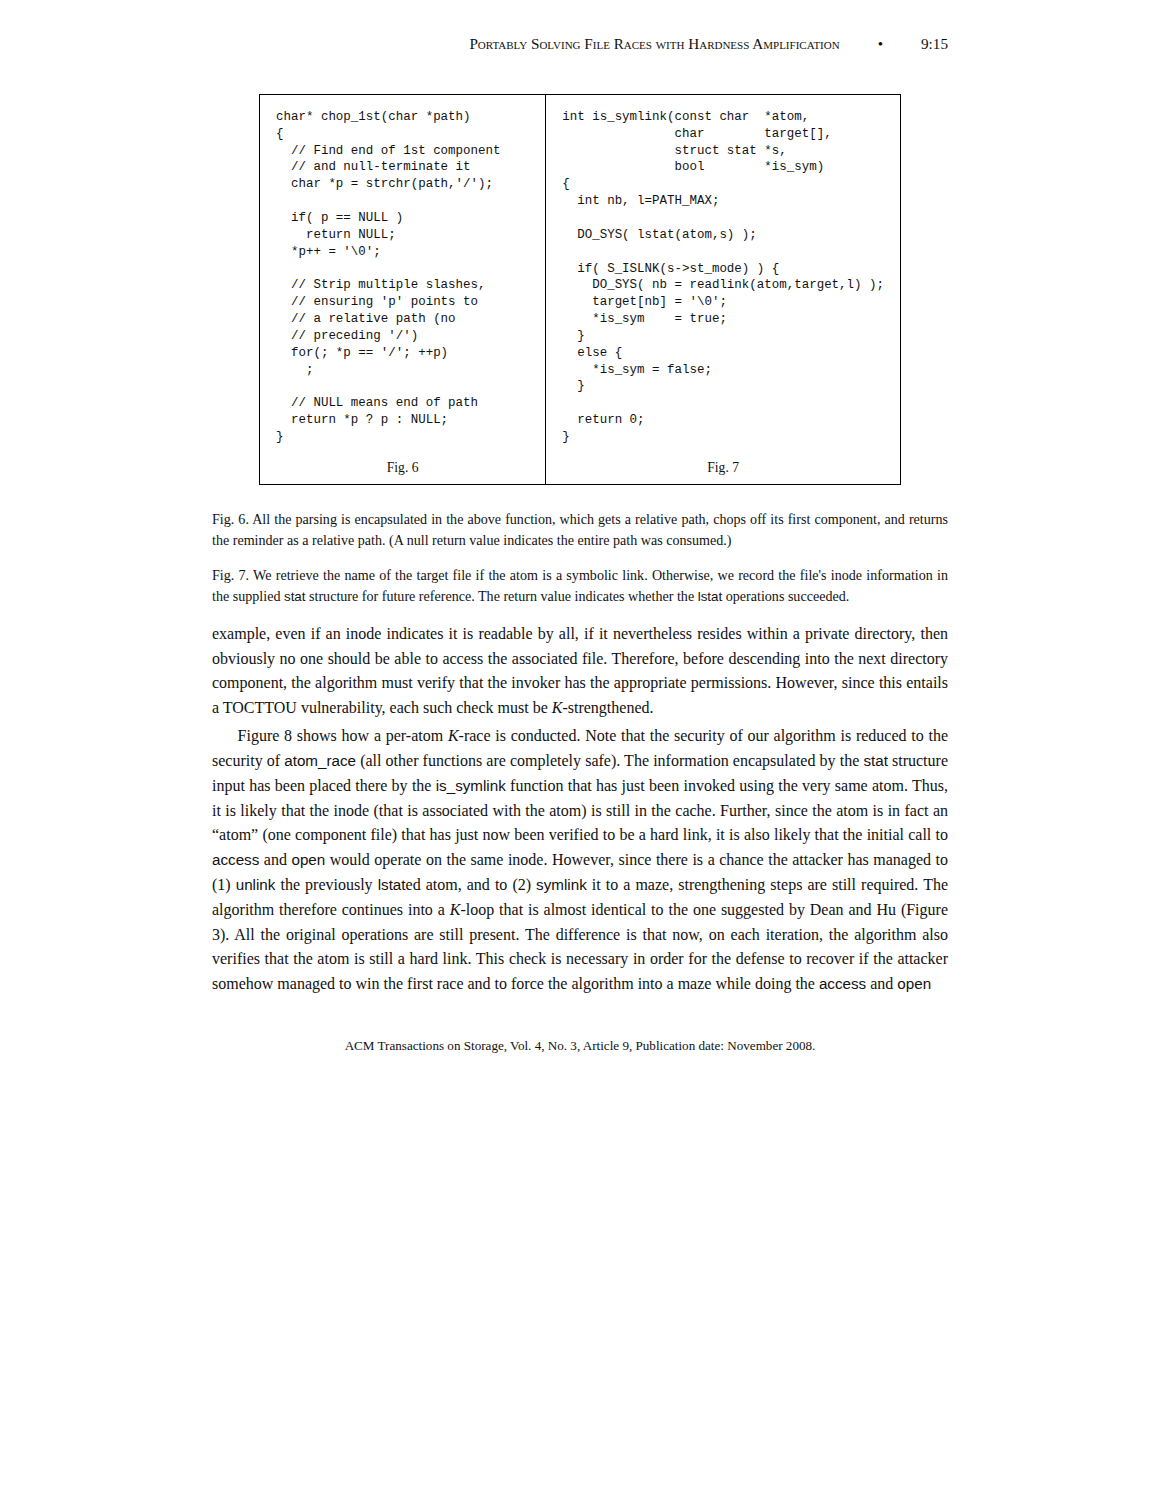Portably Solving File Races with Hardness Amplification • 9:15
char* chop_1st(char *path)
{
  // Find end of 1st component
  // and null-terminate it
  char *p = strchr(path,'/');

  if( p == NULL )
    return NULL;
  *p++ = '\0';

  // Strip multiple slashes,
  // ensuring 'p' points to
  // a relative path (no
  // preceding '/')
  for(; *p == '/'; ++p)
    ;

  // NULL means end of path
  return *p ? p : NULL;
}
Fig. 6
int is_symlink(const char  *atom,
               char        target[],
               struct stat *s,
               bool        *is_sym)
{
  int nb, l=PATH_MAX;

  DO_SYS( lstat(atom,s) );

  if( S_ISLNK(s->st_mode) ) {
    DO_SYS( nb = readlink(atom,target,l) );
    target[nb] = '\0';
    *is_sym    = true;
  }
  else {
    *is_sym = false;
  }

  return 0;
}
Fig. 7
Fig. 6. All the parsing is encapsulated in the above function, which gets a relative path, chops off its first component, and returns the reminder as a relative path. (A null return value indicates the entire path was consumed.)
Fig. 7. We retrieve the name of the target file if the atom is a symbolic link. Otherwise, we record the file's inode information in the supplied stat structure for future reference. The return value indicates whether the lstat operations succeeded.
example, even if an inode indicates it is readable by all, if it nevertheless resides within a private directory, then obviously no one should be able to access the associated file. Therefore, before descending into the next directory component, the algorithm must verify that the invoker has the appropriate permissions. However, since this entails a TOCTTOU vulnerability, each such check must be K-strengthened.
Figure 8 shows how a per-atom K-race is conducted. Note that the security of our algorithm is reduced to the security of atom_race (all other functions are completely safe). The information encapsulated by the stat structure input has been placed there by the is_symlink function that has just been invoked using the very same atom. Thus, it is likely that the inode (that is associated with the atom) is still in the cache. Further, since the atom is in fact an “atom” (one component file) that has just now been verified to be a hard link, it is also likely that the initial call to access and open would operate on the same inode. However, since there is a chance the attacker has managed to (1) unlink the previously lstated atom, and to (2) symlink it to a maze, strengthening steps are still required. The algorithm therefore continues into a K-loop that is almost identical to the one suggested by Dean and Hu (Figure 3). All the original operations are still present. The difference is that now, on each iteration, the algorithm also verifies that the atom is still a hard link. This check is necessary in order for the defense to recover if the attacker somehow managed to win the first race and to force the algorithm into a maze while doing the access and open
ACM Transactions on Storage, Vol. 4, No. 3, Article 9, Publication date: November 2008.